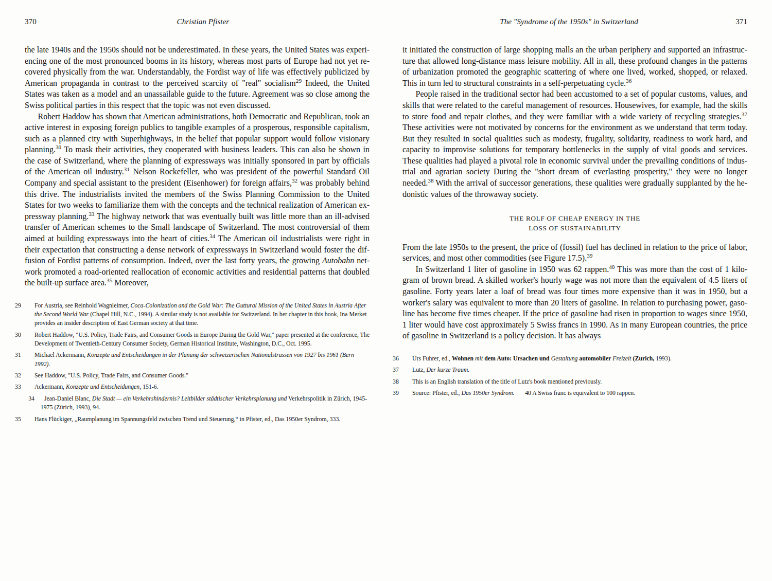370 Christian Pfister
the late 1940s and the 1950s should not be underestimated. In these years, the United States was experiencing one of the most pronounced booms in its history, whereas most parts of Europe had not yet recovered physically from the war. Understandably, the Fordist way of life was effectively publicized by American propaganda in contrast to the perceived scarcity of "real" socialism29 Indeed, the United States was taken as a model and an unassailable guide to the future. Agreement was so close among the Swiss political parties in this respect that the topic was not even discussed.
Robert Haddow has shown that American administrations, both Democratic and Republican, took an active interest in exposing foreign publics to tangible examples of a prosperous, responsible capitalism, such as a planned city with Superhighways, in the belief that popular support would follow visionary planning.30 To mask their activities, they cooperated with business leaders. This can also be shown in the case of Switzerland, where the planning of expressways was initially sponsored in part by officials of the American oil industry.31 Nelson Rockefeller, who was president of the powerful Standard Oil Company and special assistant to the president (Eisenhower) for foreign affairs,32 was probably behind this drive. The industrialists invited the members of the Swiss Planning Commission to the United States for two weeks to familiarize them with the concepts and the technical realization of American expressway planning.33 The highway network that was eventually built was little more than an ill-advised transfer of American schemes to the Small landscape of Switzerland. The most controversial of them aimed at building expressways into the heart of cities.34 The American oil industrialists were right in their expectation that constructing a dense network of expressways in Switzerland would foster the diffusion of Fordist patterns of consumption. Indeed, over the last forty years, the growing Autobahn network promoted a road-oriented reallocation of economic activities and residential patterns that doubled the built-up surface area.35 Moreover,
29 For Austria, see Reinhold Wagnleimer, Coca-Colonization and the Gold War: The Guttural Mission of the United States in Austria After the Second World War (Chapel Hill, N.C., 1994). A similar study is not available for Switzerland. In her chapter in this book, Ina Merket provides an insider description of East German society at that time.
30 Robert Haddow, "U.S. Policy, Trade Fairs, and Consumer Goods in Europe During the Gold War," paper presented at the conference, The Development of Twentieth-Century Consumer Society, German Historical Institute, Washington, D.C., Oct. 1995.
31 Michael Ackermann, Konzepte und Entscheidungen in der Planung der schweizerischen Nationalstrassen von 1927 bis 1961 (Bern 1992).
32 See Haddow, "U.S. Policy, Trade Fairs, and Consumer Goods."
33 Ackermann, Konzepte und Entscheidungen, 151-6.
34 Jean-Daniel Blanc, Die Stadt — ein Verkehrshindernis? Leitbilder städtischer Verkehrsplanung und Verkehrspolitik in Zürich, 1945-1975 (Zürich, 1993), 94.
35 Hans Flückiger, „Raumplanung im Spannungsfeld zwischen Trend und Steuerung,“ in Pfister, ed., Das 1950er Syndrom, 333.
The "Syndrome of the 1950s" in Switzerland 371
it initiated the construction of large shopping malls an the urban periphery and supported an infrastructure that allowed long-distance mass leisure mobility. All in all, these profound changes in the patterns of urbanization promoted the geographic scattering of where one lived, worked, shopped, or relaxed. This in turn led to structural constraints in a self-perpetuating cycle.36
People raised in the traditional sector had been accustomed to a set of popular customs, values, and skills that were related to the careful management of resources. Housewives, for example, had the skills to store food and repair clothes, and they were familiar with a wide variety of recycling strategies.37 These activities were not motivated by concerns for the environment as we understand that term today. But they resulted in social qualities such as modesty, frugality, solidarity, readiness to work hard, and capacity to improvise solutions for temporary bottlenecks in the supply of vital goods and services. These qualities had played a pivotal role in economic survival under the prevailing conditions of industrial and agrarian society During the "short dream of everlasting prosperity," they were no longer needed.38 With the arrival of successor generations, these qualities were gradually supplanted by the hedonistic values of the throwaway society.
THE ROLF OF CHEAP ENERGY IN THE
LOSS OF SUSTAINABILITY
From the late 1950s to the present, the price of (fossil) fuel has declined in relation to the price of labor, services, and most other commodities (see Figure 17.5).39
In Switzerland 1 liter of gasoline in 1950 was 62 rappen.40 This was more than the cost of 1 kilogram of brown bread. A skilled worker's hourly wage was not more than the equivalent of 4.5 liters of gasoline. Forty years later a loaf of bread was four times more expensive than it was in 1950, but a worker's salary was equivalent to more than 20 liters of gasoline. In relation to purchasing power, gasoline has become five times cheaper. If the price of gasoline had risen in proportion to wages since 1950, 1 liter would have cost approximately 5 Swiss francs in 1990. As in many European countries, the price of gasoline in Switzerland is a policy decision. lt has always
36 Urs Fuhrer, ed., Wohnen mit dem Auto: Ursachen und Gestaltung automobiler Freizeit (Zurich, 1993).
37 Lutz, Der kurze Traum.
38 This is an English translation of the title of Lutz's book mentioned previously.
39 Source: Pfister, ed., Das 1950er Syndrom. 40 A Swiss franc is equivalent to 100 rappen.